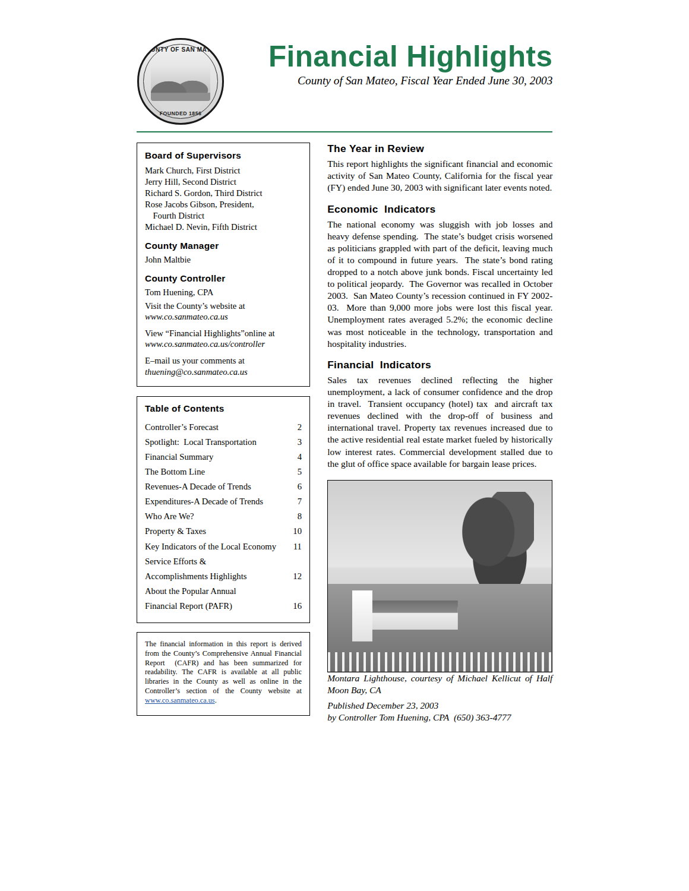COUNTY OF SAN MATEO
FOUNDED 1856
Financial Highlights
County of San Mateo, Fiscal Year Ended June 30, 2003
Board of Supervisors
Mark Church, First District
Jerry Hill, Second District
Richard S. Gordon, Third District
Rose Jacobs Gibson, President,
Fourth District
Michael D. Nevin, Fifth District
County Manager
John Maltbie
County Controller
Tom Huening, CPA
Visit the County’s website at
www.co.sanmateo.ca.us
View “Financial Highlights”online at
www.co.sanmateo.ca.us/controller
E–mail us your comments at
thuening@co.sanmateo.ca.us
Table of Contents
| Controller’s Forecast | 2 |
| Spotlight: Local Transportation | 3 |
| Financial Summary | 4 |
| The Bottom Line | 5 |
| Revenues-A Decade of Trends | 6 |
| Expenditures-A Decade of Trends | 7 |
| Who Are We? | 8 |
| Property & Taxes | 10 |
| Key Indicators of the Local Economy | 11 |
| Service Efforts & | |
| Accomplishments Highlights | 12 |
| About the Popular Annual | |
| Financial Report (PAFR) | 16 |
The financial information in this report is derived from the County’s Comprehensive Annual Financial Report (CAFR) and has been summarized for readability. The CAFR is available at all public libraries in the County as well as online in the Controller’s section of the County website at www.co.sanmateo.ca.us.
The Year in Review
This report highlights the significant financial and economic activity of San Mateo County, California for the fiscal year (FY) ended June 30, 2003 with significant later events noted.
Economic Indicators
The national economy was sluggish with job losses and heavy defense spending. The state’s budget crisis worsened as politicians grappled with part of the deficit, leaving much of it to compound in future years. The state’s bond rating dropped to a notch above junk bonds. Fiscal uncertainty led to political jeopardy. The Governor was recalled in October 2003. San Mateo County’s recession continued in FY 2002-03. More than 9,000 more jobs were lost this fiscal year. Unemployment rates averaged 5.2%; the economic decline was most noticeable in the technology, transportation and hospitality industries.
Financial Indicators
Sales tax revenues declined reflecting the higher unemployment, a lack of consumer confidence and the drop in travel. Transient occupancy (hotel) tax and aircraft tax revenues declined with the drop-off of business and international travel. Property tax revenues increased due to the active residential real estate market fueled by historically low interest rates. Commercial development stalled due to the glut of office space available for bargain lease prices.
Montara Lighthouse, courtesy of Michael Kellicut of Half Moon Bay, CA
Published December 23, 2003 by Controller Tom Huening, CPA (650) 363-4777